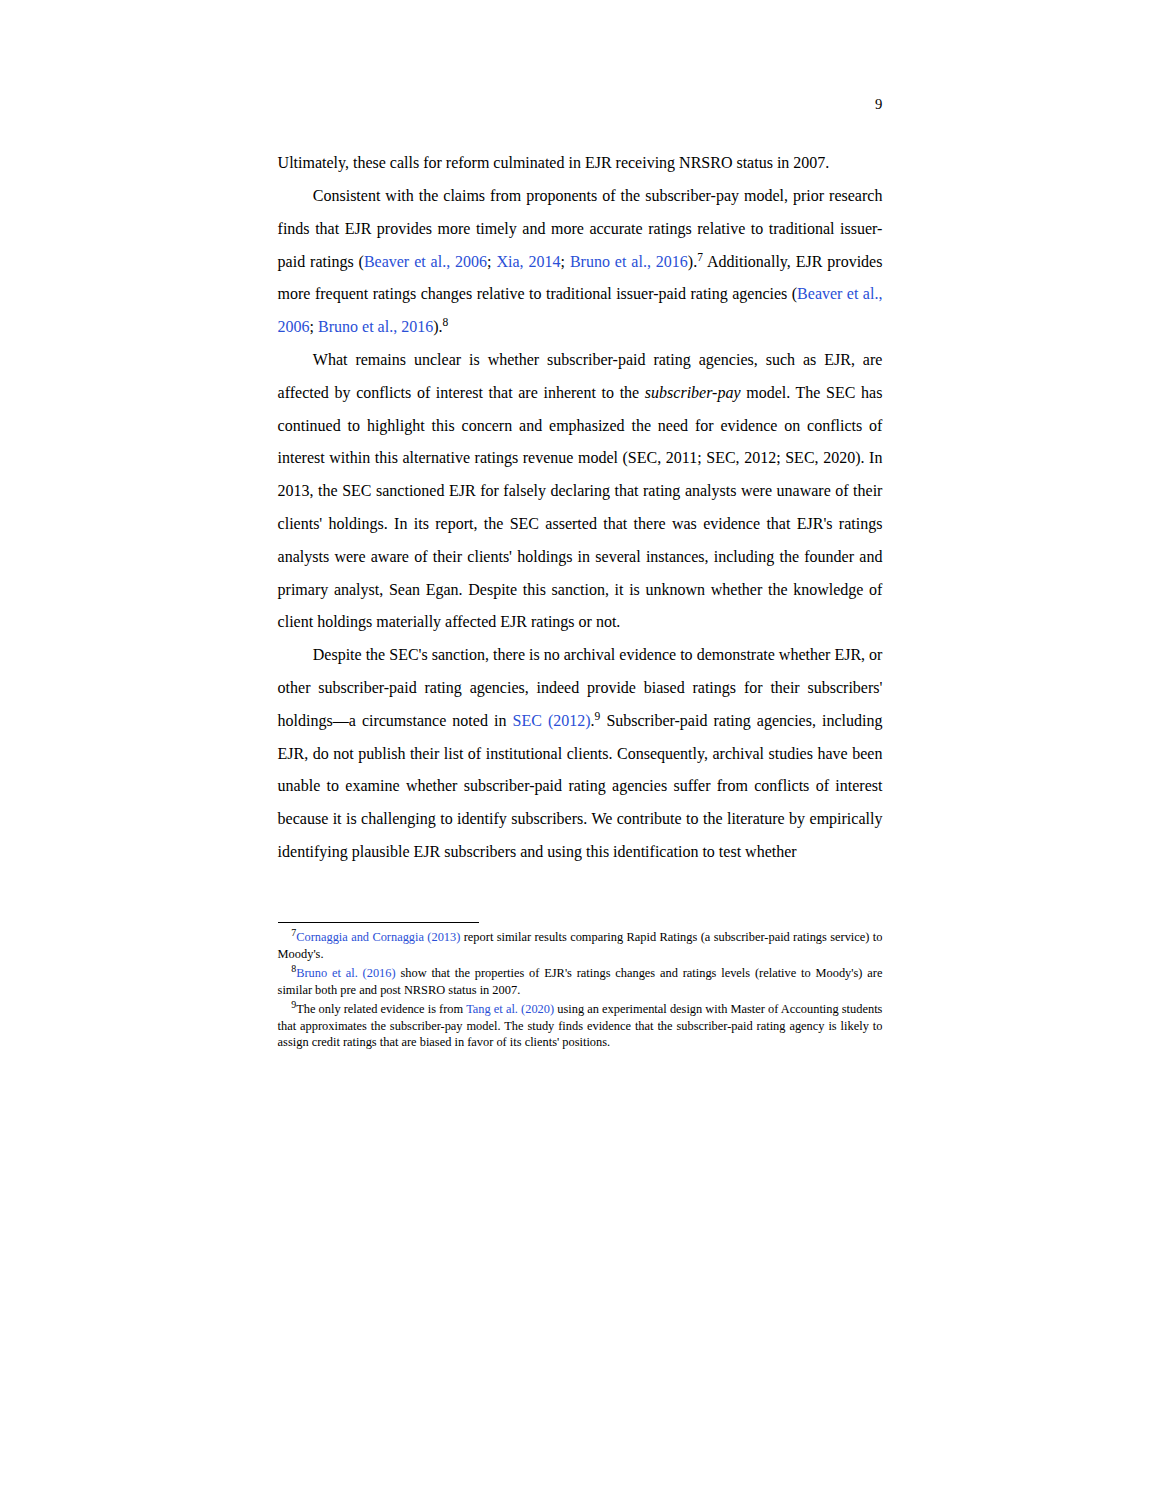9
Ultimately, these calls for reform culminated in EJR receiving NRSRO status in 2007.
Consistent with the claims from proponents of the subscriber-pay model, prior research finds that EJR provides more timely and more accurate ratings relative to traditional issuer-paid ratings (Beaver et al., 2006; Xia, 2014; Bruno et al., 2016).7 Additionally, EJR provides more frequent ratings changes relative to traditional issuer-paid rating agencies (Beaver et al., 2006; Bruno et al., 2016).8
What remains unclear is whether subscriber-paid rating agencies, such as EJR, are affected by conflicts of interest that are inherent to the subscriber-pay model. The SEC has continued to highlight this concern and emphasized the need for evidence on conflicts of interest within this alternative ratings revenue model (SEC, 2011; SEC, 2012; SEC, 2020). In 2013, the SEC sanctioned EJR for falsely declaring that rating analysts were unaware of their clients' holdings. In its report, the SEC asserted that there was evidence that EJR's ratings analysts were aware of their clients' holdings in several instances, including the founder and primary analyst, Sean Egan. Despite this sanction, it is unknown whether the knowledge of client holdings materially affected EJR ratings or not.
Despite the SEC's sanction, there is no archival evidence to demonstrate whether EJR, or other subscriber-paid rating agencies, indeed provide biased ratings for their subscribers' holdings—a circumstance noted in SEC (2012).9 Subscriber-paid rating agencies, including EJR, do not publish their list of institutional clients. Consequently, archival studies have been unable to examine whether subscriber-paid rating agencies suffer from conflicts of interest because it is challenging to identify subscribers. We contribute to the literature by empirically identifying plausible EJR subscribers and using this identification to test whether
7Cornaggia and Cornaggia (2013) report similar results comparing Rapid Ratings (a subscriber-paid ratings service) to Moody's.
8Bruno et al. (2016) show that the properties of EJR's ratings changes and ratings levels (relative to Moody's) are similar both pre and post NRSRO status in 2007.
9The only related evidence is from Tang et al. (2020) using an experimental design with Master of Accounting students that approximates the subscriber-pay model. The study finds evidence that the subscriber-paid rating agency is likely to assign credit ratings that are biased in favor of its clients' positions.